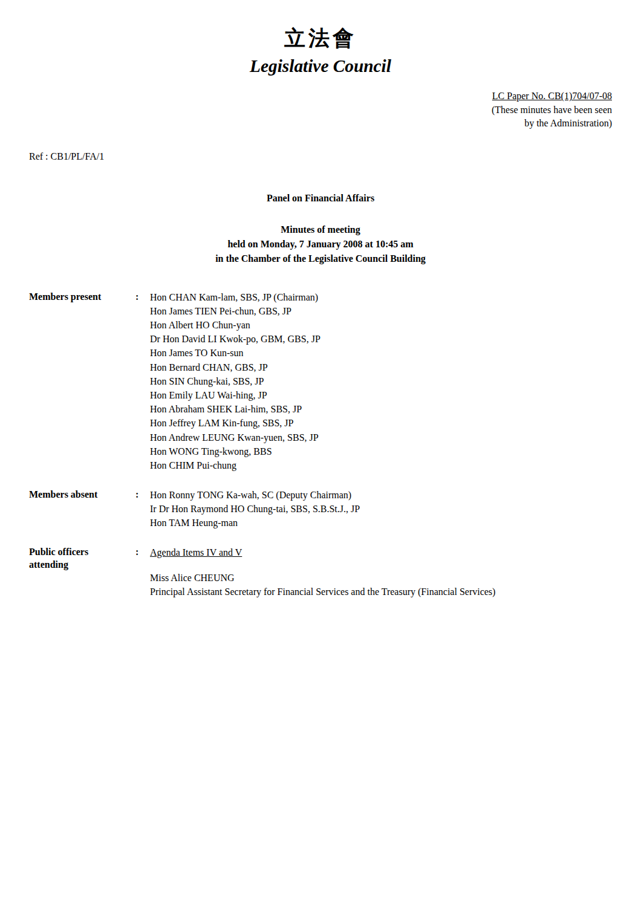立法會
Legislative Council
LC Paper No. CB(1)704/07-08
(These minutes have been seen
by the Administration)
Ref : CB1/PL/FA/1
Panel on Financial Affairs
Minutes of meeting
held on Monday, 7 January 2008 at 10:45 am
in the Chamber of the Legislative Council Building
| Members present | : | Hon CHAN Kam-lam, SBS, JP (Chairman) Hon James TIEN Pei-chun, GBS, JP Hon Albert HO Chun-yan Dr Hon David LI Kwok-po, GBM, GBS, JP Hon James TO Kun-sun Hon Bernard CHAN, GBS, JP Hon SIN Chung-kai, SBS, JP Hon Emily LAU Wai-hing, JP Hon Abraham SHEK Lai-him, SBS, JP Hon Jeffrey LAM Kin-fung, SBS, JP Hon Andrew LEUNG Kwan-yuen, SBS, JP Hon WONG Ting-kwong, BBS Hon CHIM Pui-chung |
| Members absent | : | Hon Ronny TONG Ka-wah, SC (Deputy Chairman) Ir Dr Hon Raymond HO Chung-tai, SBS, S.B.St.J., JP Hon TAM Heung-man |
| Public officers attending | : | Agenda Items IV and V Miss Alice CHEUNG Principal Assistant Secretary for Financial Services and the Treasury (Financial Services) |